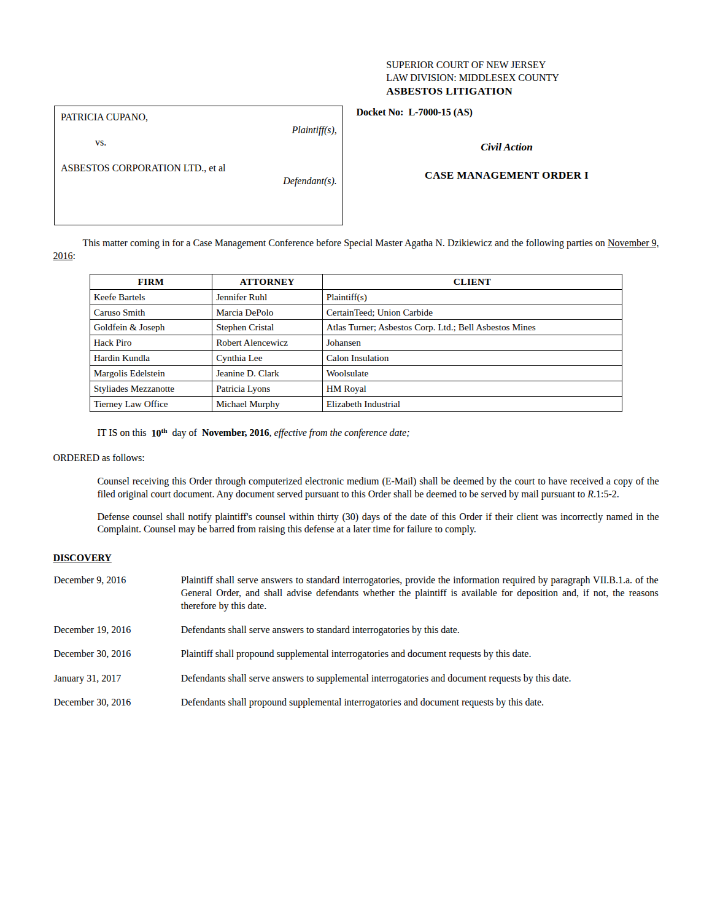SUPERIOR COURT OF NEW JERSEY
LAW DIVISION: MIDDLESEX COUNTY
ASBESTOS LITIGATION
| PATRICIA CUPANO, Plaintiff(s), vs. ASBESTOS CORPORATION LTD., et al Defendant(s). | Docket No: L-7000-15 (AS) Civil Action CASE MANAGEMENT ORDER I |
This matter coming in for a Case Management Conference before Special Master Agatha N. Dzikiewicz and the following parties on November 9, 2016:
| FIRM | ATTORNEY | CLIENT |
| --- | --- | --- |
| Keefe Bartels | Jennifer Ruhl | Plaintiff(s) |
| Caruso Smith | Marcia DePolo | CertainTeed; Union Carbide |
| Goldfein & Joseph | Stephen Cristal | Atlas Turner; Asbestos Corp. Ltd.; Bell Asbestos Mines |
| Hack Piro | Robert Alencewicz | Johansen |
| Hardin Kundla | Cynthia Lee | Calon Insulation |
| Margolis Edelstein | Jeanine D. Clark | Woolsulate |
| Styliades Mezzanotte | Patricia Lyons | HM Royal |
| Tierney Law Office | Michael Murphy | Elizabeth Industrial |
IT IS on this 10th day of November, 2016, effective from the conference date;
ORDERED as follows:
Counsel receiving this Order through computerized electronic medium (E-Mail) shall be deemed by the court to have received a copy of the filed original court document. Any document served pursuant to this Order shall be deemed to be served by mail pursuant to R.1:5-2.
Defense counsel shall notify plaintiff's counsel within thirty (30) days of the date of this Order if their client was incorrectly named in the Complaint. Counsel may be barred from raising this defense at a later time for failure to comply.
DISCOVERY
| December 9, 2016 | Plaintiff shall serve answers to standard interrogatories, provide the information required by paragraph VII.B.1.a. of the General Order, and shall advise defendants whether the plaintiff is available for deposition and, if not, the reasons therefore by this date. |
| December 19, 2016 | Defendants shall serve answers to standard interrogatories by this date. |
| December 30, 2016 | Plaintiff shall propound supplemental interrogatories and document requests by this date. |
| January 31, 2017 | Defendants shall serve answers to supplemental interrogatories and document requests by this date. |
| December 30, 2016 | Defendants shall propound supplemental interrogatories and document requests by this date. |